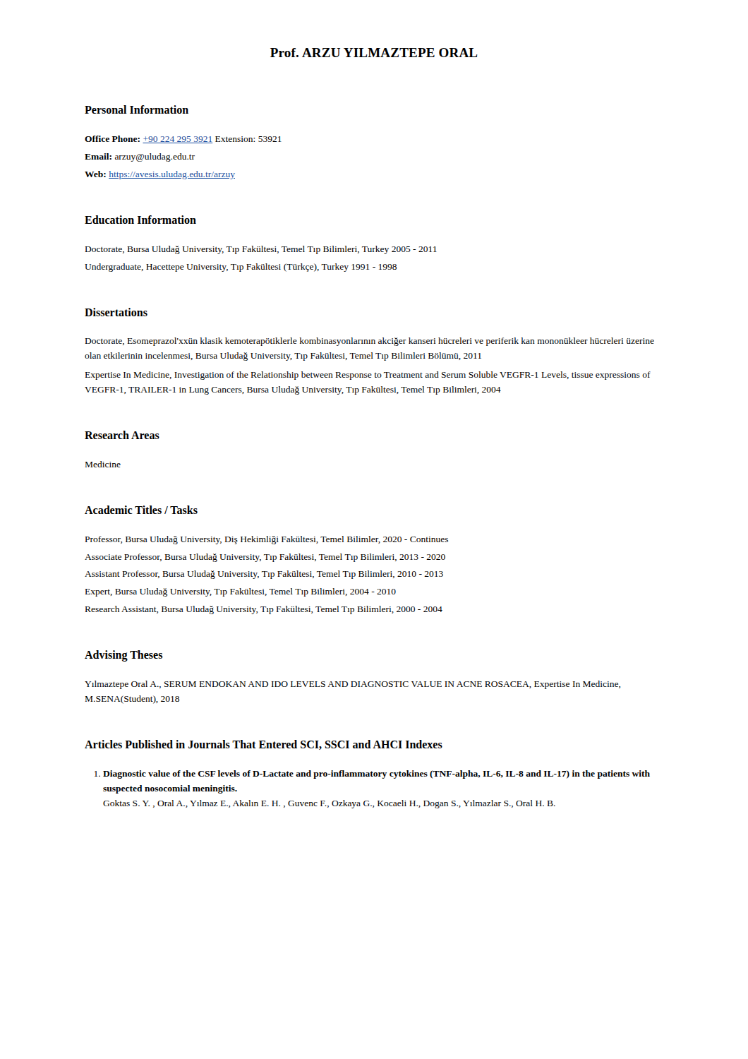Prof. ARZU YILMAZTEPE ORAL
Personal Information
Office Phone: +90 224 295 3921 Extension: 53921
Email: arzuy@uludag.edu.tr
Web: https://avesis.uludag.edu.tr/arzuy
Education Information
Doctorate, Bursa Uludağ University, Tıp Fakültesi, Temel Tıp Bilimleri, Turkey 2005 - 2011
Undergraduate, Hacettepe University, Tıp Fakültesi (Türkçe), Turkey 1991 - 1998
Dissertations
Doctorate, Esomeprazol'xxün klasik kemoterapötiklerle kombinasyonlarının akciğer kanseri hücreleri ve periferik kan mononükleer hücreleri üzerine olan etkilerinin incelenmesi, Bursa Uludağ University, Tıp Fakültesi, Temel Tıp Bilimleri Bölümü, 2011
Expertise In Medicine, Investigation of the Relationship between Response to Treatment and Serum Soluble VEGFR-1 Levels, tissue expressions of VEGFR-1, TRAILER-1 in Lung Cancers, Bursa Uludağ University, Tıp Fakültesi, Temel Tıp Bilimleri, 2004
Research Areas
Medicine
Academic Titles / Tasks
Professor, Bursa Uludağ University, Diş Hekimliği Fakültesi, Temel Bilimler, 2020 - Continues
Associate Professor, Bursa Uludağ University, Tıp Fakültesi, Temel Tıp Bilimleri, 2013 - 2020
Assistant Professor, Bursa Uludağ University, Tıp Fakültesi, Temel Tıp Bilimleri, 2010 - 2013
Expert, Bursa Uludağ University, Tıp Fakültesi, Temel Tıp Bilimleri, 2004 - 2010
Research Assistant, Bursa Uludağ University, Tıp Fakültesi, Temel Tıp Bilimleri, 2000 - 2004
Advising Theses
Yılmaztepe Oral A., SERUM ENDOKAN AND IDO LEVELS AND DIAGNOSTIC VALUE IN ACNE ROSACEA, Expertise In Medicine, M.SENA(Student), 2018
Articles Published in Journals That Entered SCI, SSCI and AHCI Indexes
Diagnostic value of the CSF levels of D-Lactate and pro-inflammatory cytokines (TNF-alpha, IL-6, IL-8 and IL-17) in the patients with suspected nosocomial meningitis.
Goktas S. Y. , Oral A., Yılmaz E., Akalın E. H. , Guvenc F., Ozkaya G., Kocaeli H., Dogan S., Yılmazlar S., Oral H. B.